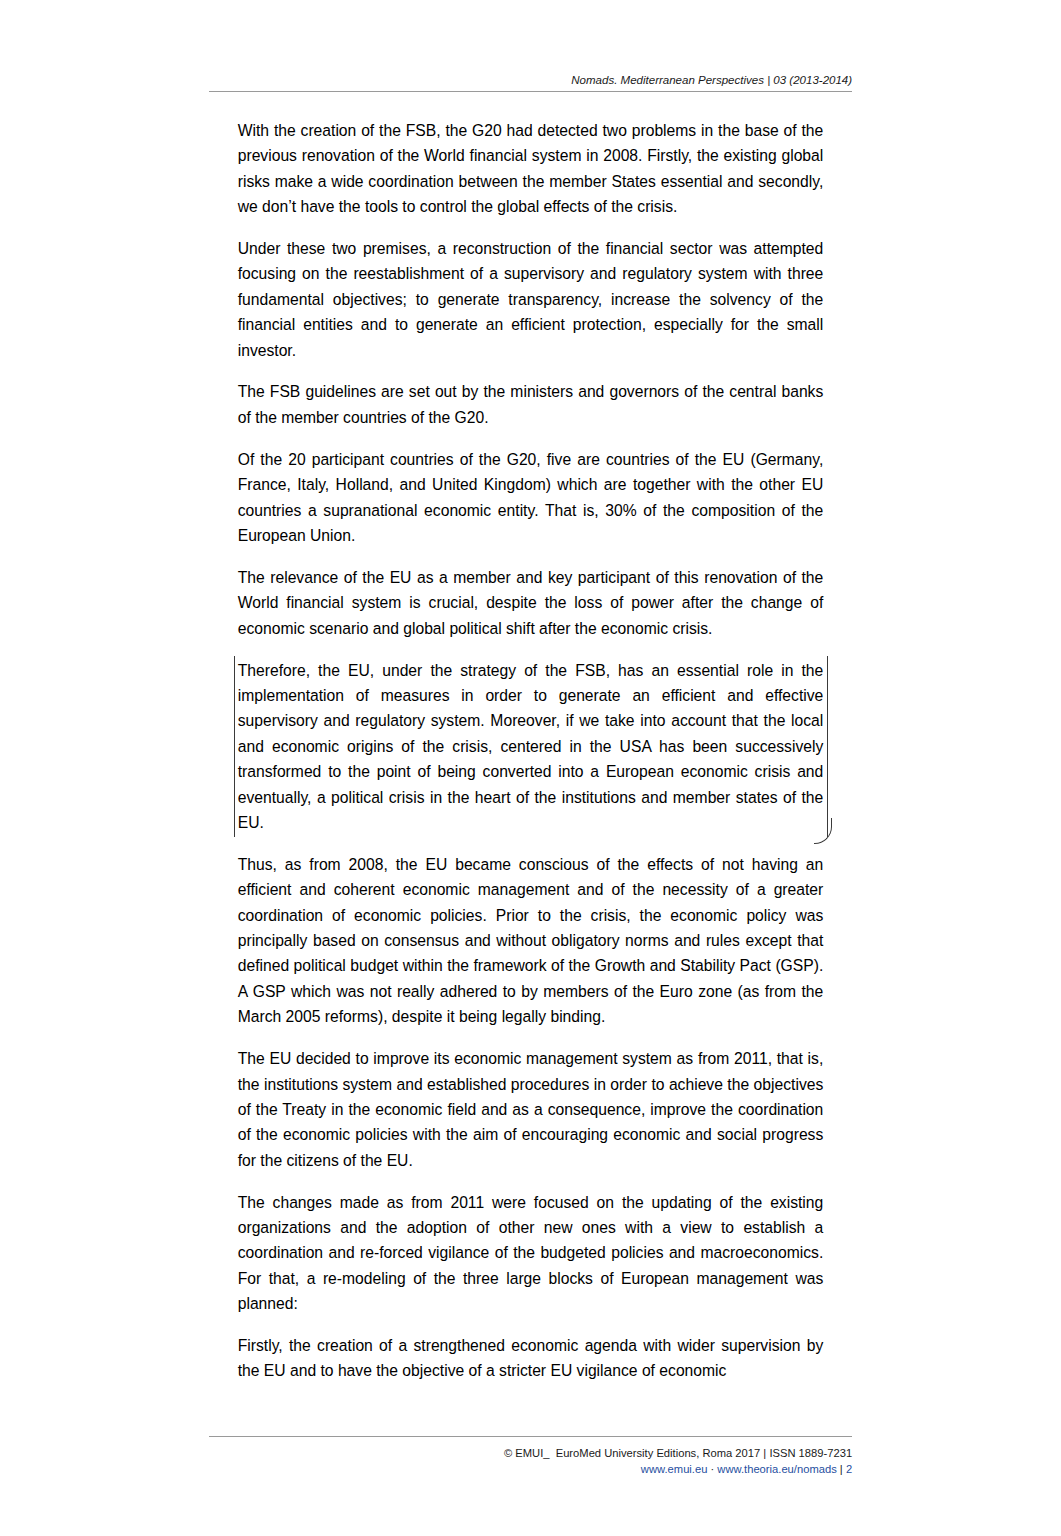Nomads. Mediterranean Perspectives | 03 (2013-2014)
With the creation of the FSB, the G20 had detected two problems in the base of the previous renovation of the World financial system in 2008. Firstly, the existing global risks make a wide coordination between the member States essential and secondly, we don’t have the tools to control the global effects of the crisis.
Under these two premises, a reconstruction of the financial sector was attempted focusing on the reestablishment of a supervisory and regulatory system with three fundamental objectives; to generate transparency, increase the solvency of the financial entities and to generate an efficient protection, especially for the small investor.
The FSB guidelines are set out by the ministers and governors of the central banks of the member countries of the G20.
Of the 20 participant countries of the G20, five are countries of the EU (Germany, France, Italy, Holland, and United Kingdom) which are together with the other EU countries a supranational economic entity. That is, 30% of the composition of the European Union.
The relevance of the EU as a member and key participant of this renovation of the World financial system is crucial, despite the loss of power after the change of economic scenario and global political shift after the economic crisis.
Therefore, the EU, under the strategy of the FSB, has an essential role in the implementation of measures in order to generate an efficient and effective supervisory and regulatory system. Moreover, if we take into account that the local and economic origins of the crisis, centered in the USA has been successively transformed to the point of being converted into a European economic crisis and eventually, a political crisis in the heart of the institutions and member states of the EU.
Thus, as from 2008, the EU became conscious of the effects of not having an efficient and coherent economic management and of the necessity of a greater coordination of economic policies. Prior to the crisis, the economic policy was principally based on consensus and without obligatory norms and rules except that defined political budget within the framework of the Growth and Stability Pact (GSP). A GSP which was not really adhered to by members of the Euro zone (as from the March 2005 reforms), despite it being legally binding.
The EU decided to improve its economic management system as from 2011, that is, the institutions system and established procedures in order to achieve the objectives of the Treaty in the economic field and as a consequence, improve the coordination of the economic policies with the aim of encouraging economic and social progress for the citizens of the EU.
The changes made as from 2011 were focused on the updating of the existing organizations and the adoption of other new ones with a view to establish a coordination and re-forced vigilance of the budgeted policies and macroeconomics. For that, a re-modeling of the three large blocks of European management was planned:
Firstly, the creation of a strengthened economic agenda with wider supervision by the EU and to have the objective of a stricter EU vigilance of economic
© EMUI_ EuroMed University Editions, Roma 2017 | ISSN 1889-7231
www.emui.eu · www.theoria.eu/nomads | 2